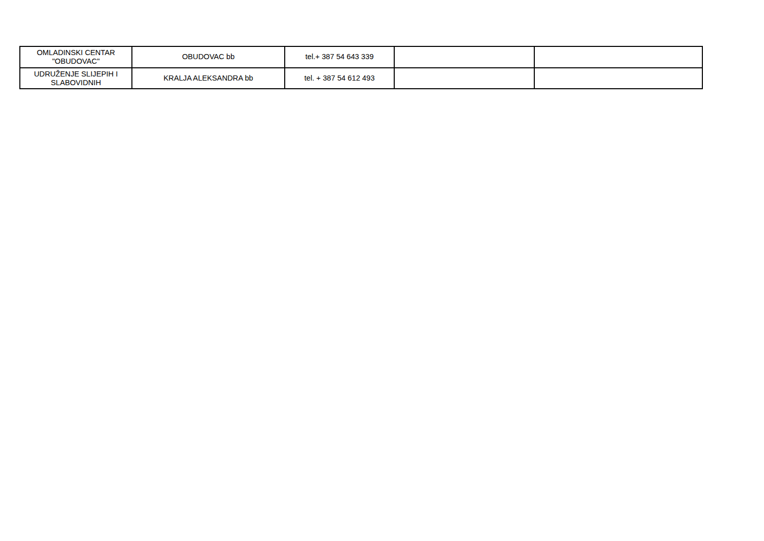| OMLADINSKI CENTAR "OBUDOVAC" | OBUDOVAC bb | tel.+ 387 54 643 339 | | |
| UDRUŽENJE SLIJEPIH I SLABOVIDNIH | KRALJA ALEKSANDRA bb | tel. + 387 54 612 493 | | |